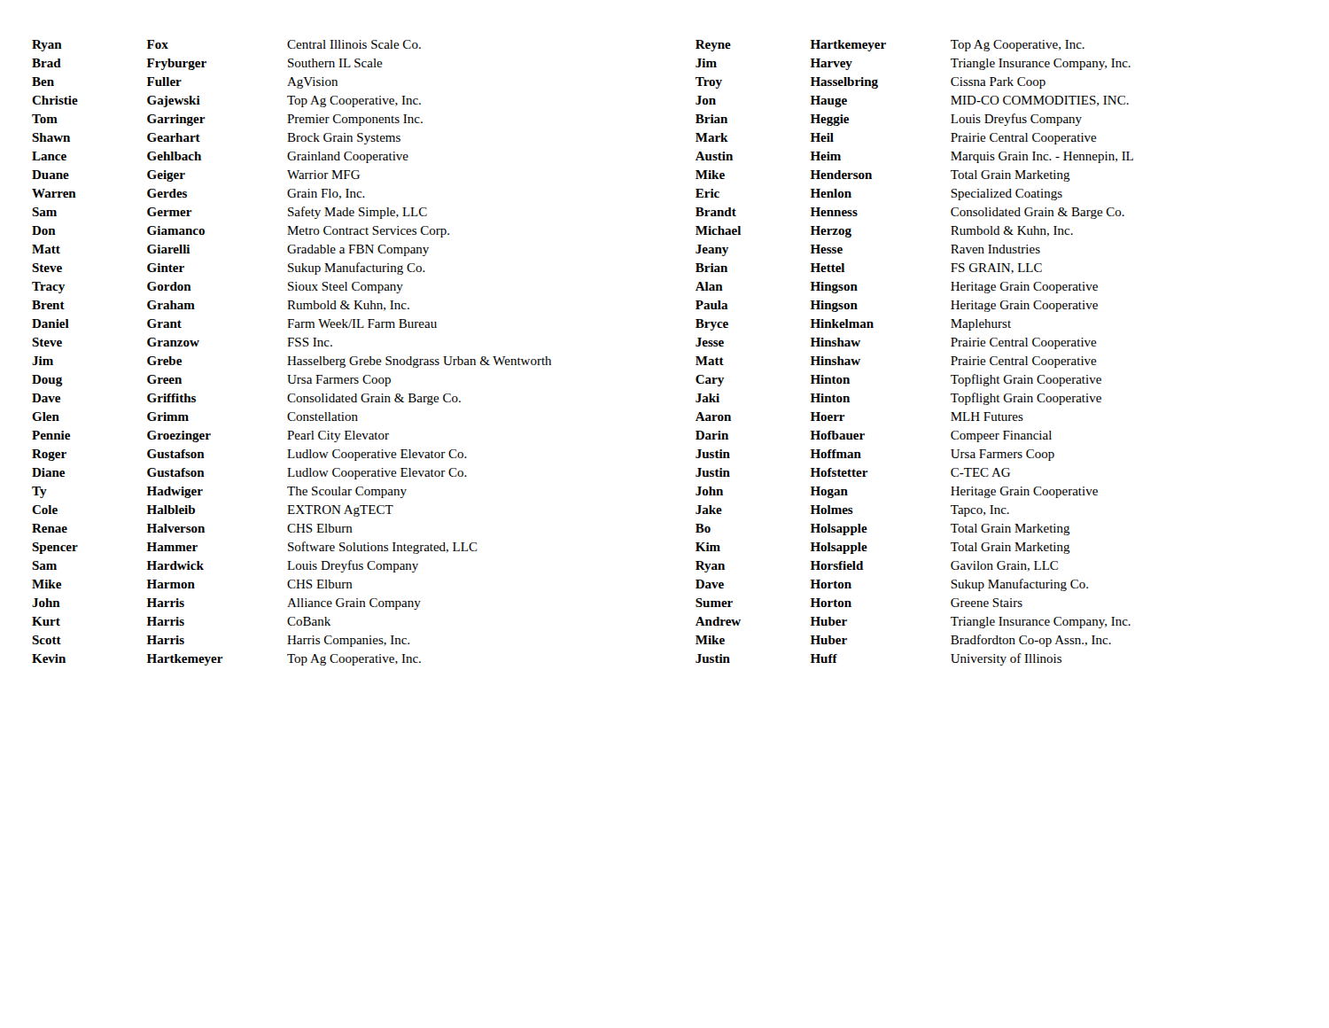| Ryan | Fox | Central Illinois Scale Co. | | Reyne | Hartkemeyer | Top Ag Cooperative, Inc. |
| Brad | Fryburger | Southern IL Scale | | Jim | Harvey | Triangle Insurance Company, Inc. |
| Ben | Fuller | AgVision | | Troy | Hasselbring | Cissna Park Coop |
| Christie | Gajewski | Top Ag Cooperative, Inc. | | Jon | Hauge | MID-CO COMMODITIES, INC. |
| Tom | Garringer | Premier Components Inc. | | Brian | Heggie | Louis Dreyfus Company |
| Shawn | Gearhart | Brock Grain Systems | | Mark | Heil | Prairie Central Cooperative |
| Lance | Gehlbach | Grainland Cooperative | | Austin | Heim | Marquis Grain Inc. - Hennepin, IL |
| Duane | Geiger | Warrior MFG | | Mike | Henderson | Total Grain Marketing |
| Warren | Gerdes | Grain Flo, Inc. | | Eric | Henlon | Specialized Coatings |
| Sam | Germer | Safety Made Simple, LLC | | Brandt | Henness | Consolidated Grain & Barge Co. |
| Don | Giamanco | Metro Contract Services Corp. | | Michael | Herzog | Rumbold & Kuhn, Inc. |
| Matt | Giarelli | Gradable a FBN Company | | Jeany | Hesse | Raven Industries |
| Steve | Ginter | Sukup Manufacturing Co. | | Brian | Hettel | FS GRAIN, LLC |
| Tracy | Gordon | Sioux Steel Company | | Alan | Hingson | Heritage Grain Cooperative |
| Brent | Graham | Rumbold & Kuhn, Inc. | | Paula | Hingson | Heritage Grain Cooperative |
| Daniel | Grant | Farm Week/IL Farm Bureau | | Bryce | Hinkelman | Maplehurst |
| Steve | Granzow | FSS Inc. | | Jesse | Hinshaw | Prairie Central Cooperative |
| Jim | Grebe | Hasselberg Grebe Snodgrass Urban & Wentworth | | Matt | Hinshaw | Prairie Central Cooperative |
| Doug | Green | Ursa Farmers Coop | | Cary | Hinton | Topflight Grain Cooperative |
| Dave | Griffiths | Consolidated Grain & Barge Co. | | Jaki | Hinton | Topflight Grain Cooperative |
| Glen | Grimm | Constellation | | Aaron | Hoerr | MLH Futures |
| Pennie | Groezinger | Pearl City Elevator | | Darin | Hofbauer | Compeer Financial |
| Roger | Gustafson | Ludlow Cooperative Elevator Co. | | Justin | Hoffman | Ursa Farmers Coop |
| Diane | Gustafson | Ludlow Cooperative Elevator Co. | | Justin | Hofstetter | C-TEC AG |
| Ty | Hadwiger | The Scoular Company | | John | Hogan | Heritage Grain Cooperative |
| Cole | Halbleib | EXTRON AgTECT | | Jake | Holmes | Tapco, Inc. |
| Renae | Halverson | CHS Elburn | | Bo | Holsapple | Total Grain Marketing |
| Spencer | Hammer | Software Solutions Integrated, LLC | | Kim | Holsapple | Total Grain Marketing |
| Sam | Hardwick | Louis Dreyfus Company | | Ryan | Horsfield | Gavilon Grain, LLC |
| Mike | Harmon | CHS Elburn | | Dave | Horton | Sukup Manufacturing Co. |
| John | Harris | Alliance Grain Company | | Sumer | Horton | Greene Stairs |
| Kurt | Harris | CoBank | | Andrew | Huber | Triangle Insurance Company, Inc. |
| Scott | Harris | Harris Companies, Inc. | | Mike | Huber | Bradfordton Co-op Assn., Inc. |
| Kevin | Hartkemeyer | Top Ag Cooperative, Inc. | | Justin | Huff | University of Illinois |